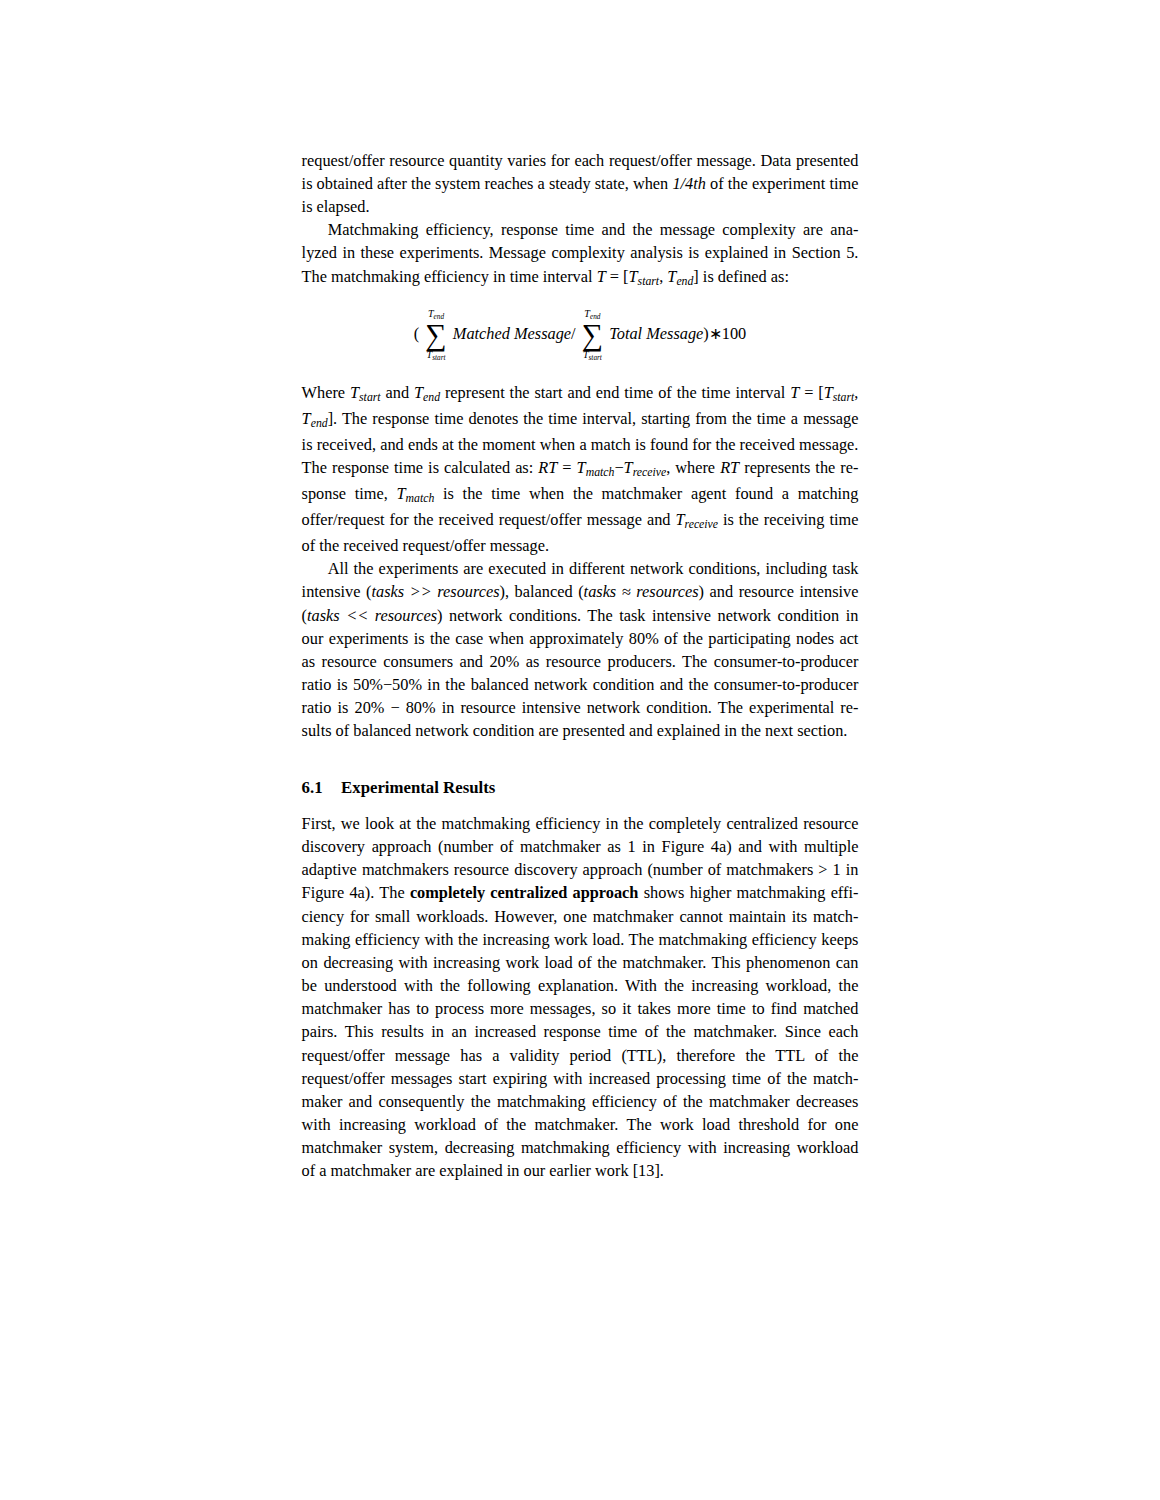request/offer resource quantity varies for each request/offer message. Data presented is obtained after the system reaches a steady state, when 1/4th of the experiment time is elapsed.
Matchmaking efficiency, response time and the message complexity are analyzed in these experiments. Message complexity analysis is explained in Section 5. The matchmaking efficiency in time interval T = [Tstart, Tend] is defined as:
( Tend ∑ Tstart Matched Message/ Tend ∑ Tstart Total Message)∗100
Where Tstart and Tend represent the start and end time of the time interval T = [Tstart, Tend]. The response time denotes the time interval, starting from the time a message is received, and ends at the moment when a match is found for the received message. The response time is calculated as: RT = Tmatch−Treceive, where RT represents the response time, Tmatch is the time when the matchmaker agent found a matching offer/request for the received request/offer message and Treceive is the receiving time of the received request/offer message.
All the experiments are executed in different network conditions, including task intensive (tasks >> resources), balanced (tasks ≈ resources) and resource intensive (tasks << resources) network conditions. The task intensive network condition in our experiments is the case when approximately 80% of the participating nodes act as resource consumers and 20% as resource producers. The consumer-to-producer ratio is 50%−50% in the balanced network condition and the consumer-to-producer ratio is 20% − 80% in resource intensive network condition. The experimental results of balanced network condition are presented and explained in the next section.
6.1 Experimental Results
First, we look at the matchmaking efficiency in the completely centralized resource discovery approach (number of matchmaker as 1 in Figure 4a) and with multiple adaptive matchmakers resource discovery approach (number of matchmakers > 1 in Figure 4a). The completely centralized approach shows higher matchmaking efficiency for small workloads. However, one matchmaker cannot maintain its matchmaking efficiency with the increasing work load. The matchmaking efficiency keeps on decreasing with increasing work load of the matchmaker. This phenomenon can be understood with the following explanation. With the increasing workload, the matchmaker has to process more messages, so it takes more time to find matched pairs. This results in an increased response time of the matchmaker. Since each request/offer message has a validity period (TTL), therefore the TTL of the request/offer messages start expiring with increased processing time of the matchmaker and consequently the matchmaking efficiency of the matchmaker decreases with increasing workload of the matchmaker. The work load threshold for one matchmaker system, decreasing matchmaking efficiency with increasing workload of a matchmaker are explained in our earlier work [13].